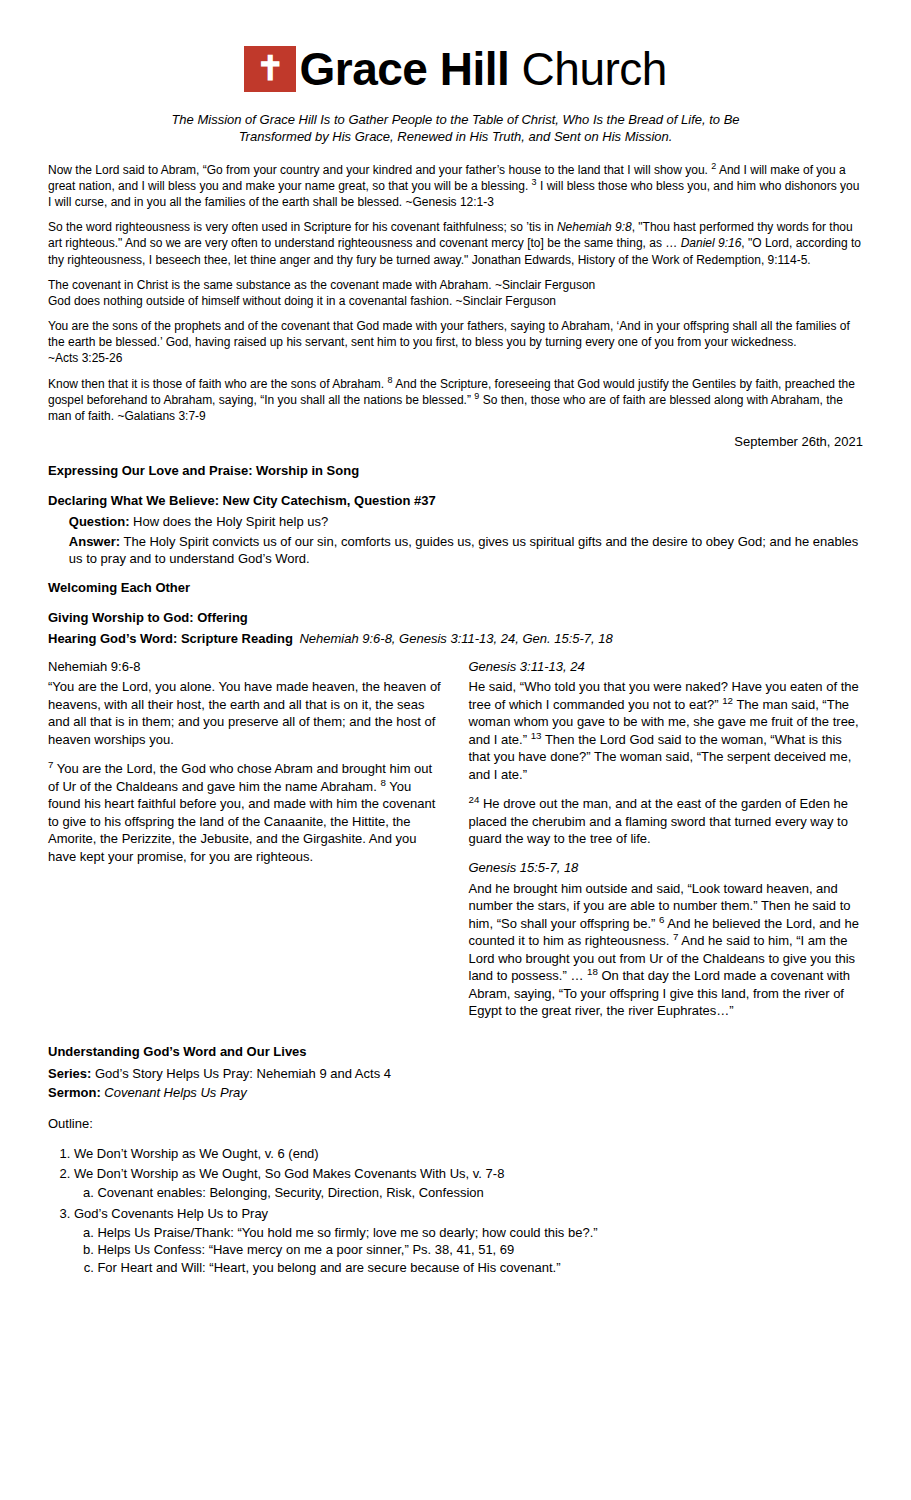✝ Grace Hill Church
The Mission of Grace Hill Is to Gather People to the Table of Christ, Who Is the Bread of Life, to Be Transformed by His Grace, Renewed in His Truth, and Sent on His Mission.
Now the Lord said to Abram, “Go from your country and your kindred and your father’s house to the land that I will show you. 2 And I will make of you a great nation, and I will bless you and make your name great, so that you will be a blessing. 3 I will bless those who bless you, and him who dishonors you I will curse, and in you all the families of the earth shall be blessed. ~Genesis 12:1-3
So the word righteousness is very often used in Scripture for his covenant faithfulness; so ’tis in Nehemiah 9:8, "Thou hast performed thy words for thou art righteous." And so we are very often to understand righteousness and covenant mercy [to] be the same thing, as … Daniel 9:16, "O Lord, according to thy righteousness, I beseech thee, let thine anger and thy fury be turned away." Jonathan Edwards, History of the Work of Redemption, 9:114-5.
The covenant in Christ is the same substance as the covenant made with Abraham. ~Sinclair Ferguson
God does nothing outside of himself without doing it in a covenantal fashion. ~Sinclair Ferguson
You are the sons of the prophets and of the covenant that God made with your fathers, saying to Abraham, ‘And in your offspring shall all the families of the earth be blessed.’ God, having raised up his servant, sent him to you first, to bless you by turning every one of you from your wickedness. ~Acts 3:25-26
Know then that it is those of faith who are the sons of Abraham. 8 And the Scripture, foreseeing that God would justify the Gentiles by faith, preached the gospel beforehand to Abraham, saying, “In you shall all the nations be blessed.” 9 So then, those who are of faith are blessed along with Abraham, the man of faith. ~Galatians 3:7-9
September 26th, 2021
Expressing Our Love and Praise: Worship in Song
Declaring What We Believe: New City Catechism, Question #37
Question: How does the Holy Spirit help us?
Answer: The Holy Spirit convicts us of our sin, comforts us, guides us, gives us spiritual gifts and the desire to obey God; and he enables us to pray and to understand God’s Word.
Welcoming Each Other
Giving Worship to God: Offering
Hearing God’s Word: Scripture Reading Nehemiah 9:6-8, Genesis 3:11-13, 24, Gen. 15:5-7, 18
Nehemiah 9:6-8
“You are the Lord, you alone. You have made heaven, the heaven of heavens, with all their host, the earth and all that is on it, the seas and all that is in them; and you preserve all of them; and the host of heaven worships you.
7 You are the Lord, the God who chose Abram and brought him out of Ur of the Chaldeans and gave him the name Abraham. 8 You found his heart faithful before you, and made with him the covenant to give to his offspring the land of the Canaanite, the Hittite, the Amorite, the Perizzite, the Jebusite, and the Girgashite. And you have kept your promise, for you are righteous.
Genesis 3:11-13, 24
He said, “Who told you that you were naked? Have you eaten of the tree of which I commanded you not to eat?” 12 The man said, “The woman whom you gave to be with me, she gave me fruit of the tree, and I ate.” 13 Then the Lord God said to the woman, “What is this that you have done?” The woman said, “The serpent deceived me, and I ate.”
24 He drove out the man, and at the east of the garden of Eden he placed the cherubim and a flaming sword that turned every way to guard the way to the tree of life.
Genesis 15:5-7, 18
And he brought him outside and said, “Look toward heaven, and number the stars, if you are able to number them.” Then he said to him, “So shall your offspring be.” 6 And he believed the Lord, and he counted it to him as righteousness. 7 And he said to him, “I am the Lord who brought you out from Ur of the Chaldeans to give you this land to possess.” … 18 On that day the Lord made a covenant with Abram, saying, “To your offspring I give this land, from the river of Egypt to the great river, the river Euphrates…”
Understanding God’s Word and Our Lives
Series: God’s Story Helps Us Pray: Nehemiah 9 and Acts 4
Sermon: Covenant Helps Us Pray
Outline:
We Don’t Worship as We Ought, v. 6 (end)
We Don’t Worship as We Ought, So God Makes Covenants With Us, v. 7-8
Covenant enables: Belonging, Security, Direction, Risk, Confession
God’s Covenants Help Us to Pray
Helps Us Praise/Thank: “You hold me so firmly; love me so dearly; how could this be?.”
Helps Us Confess: “Have mercy on me a poor sinner,” Ps. 38, 41, 51, 69
For Heart and Will: “Heart, you belong and are secure because of His covenant.”